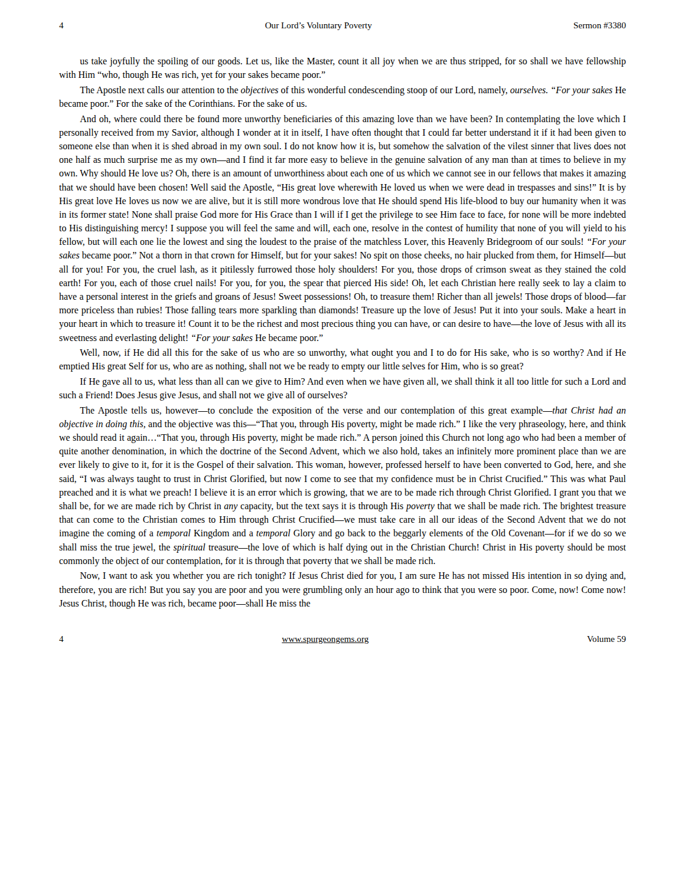4 Our Lord’s Voluntary Poverty Sermon #3380
us take joyfully the spoiling of our goods. Let us, like the Master, count it all joy when we are thus stripped, for so shall we have fellowship with Him “who, though He was rich, yet for your sakes became poor.”
The Apostle next calls our attention to the objectives of this wonderful condescending stoop of our Lord, namely, ourselves. “For your sakes He became poor.” For the sake of the Corinthians. For the sake of us.
And oh, where could there be found more unworthy beneficiaries of this amazing love than we have been? In contemplating the love which I personally received from my Savior, although I wonder at it in itself, I have often thought that I could far better understand it if it had been given to someone else than when it is shed abroad in my own soul. I do not know how it is, but somehow the salvation of the vilest sinner that lives does not one half as much surprise me as my own—and I find it far more easy to believe in the genuine salvation of any man than at times to believe in my own. Why should He love us? Oh, there is an amount of unworthiness about each one of us which we cannot see in our fellows that makes it amazing that we should have been chosen! Well said the Apostle, “His great love wherewith He loved us when we were dead in trespasses and sins!” It is by His great love He loves us now we are alive, but it is still more wondrous love that He should spend His life-blood to buy our humanity when it was in its former state! None shall praise God more for His Grace than I will if I get the privilege to see Him face to face, for none will be more indebted to His distinguishing mercy! I suppose you will feel the same and will, each one, resolve in the contest of humility that none of you will yield to his fellow, but will each one lie the lowest and sing the loudest to the praise of the matchless Lover, this Heavenly Bridegroom of our souls! “For your sakes became poor.” Not a thorn in that crown for Himself, but for your sakes! No spit on those cheeks, no hair plucked from them, for Himself—but all for you! For you, the cruel lash, as it pitilessly furrowed those holy shoulders! For you, those drops of crimson sweat as they stained the cold earth! For you, each of those cruel nails! For you, for you, the spear that pierced His side! Oh, let each Christian here really seek to lay a claim to have a personal interest in the griefs and groans of Jesus! Sweet possessions! Oh, to treasure them! Richer than all jewels! Those drops of blood—far more priceless than rubies! Those falling tears more sparkling than diamonds! Treasure up the love of Jesus! Put it into your souls. Make a heart in your heart in which to treasure it! Count it to be the richest and most precious thing you can have, or can desire to have—the love of Jesus with all its sweetness and everlasting delight! “For your sakes He became poor.”
Well, now, if He did all this for the sake of us who are so unworthy, what ought you and I to do for His sake, who is so worthy? And if He emptied His great Self for us, who are as nothing, shall not we be ready to empty our little selves for Him, who is so great?
If He gave all to us, what less than all can we give to Him? And even when we have given all, we shall think it all too little for such a Lord and such a Friend! Does Jesus give Jesus, and shall not we give all of ourselves?
The Apostle tells us, however—to conclude the exposition of the verse and our contemplation of this great example—that Christ had an objective in doing this, and the objective was this—“That you, through His poverty, might be made rich.” I like the very phraseology, here, and think we should read it again…“That you, through His poverty, might be made rich.” A person joined this Church not long ago who had been a member of quite another denomination, in which the doctrine of the Second Advent, which we also hold, takes an infinitely more prominent place than we are ever likely to give to it, for it is the Gospel of their salvation. This woman, however, professed herself to have been converted to God, here, and she said, “I was always taught to trust in Christ Glorified, but now I come to see that my confidence must be in Christ Crucified.” This was what Paul preached and it is what we preach! I believe it is an error which is growing, that we are to be made rich through Christ Glorified. I grant you that we shall be, for we are made rich by Christ in any capacity, but the text says it is through His poverty that we shall be made rich. The brightest treasure that can come to the Christian comes to Him through Christ Crucified—we must take care in all our ideas of the Second Advent that we do not imagine the coming of a temporal Kingdom and a temporal Glory and go back to the beggarly elements of the Old Covenant—for if we do so we shall miss the true jewel, the spiritual treasure—the love of which is half dying out in the Christian Church! Christ in His poverty should be most commonly the object of our contemplation, for it is through that poverty that we shall be made rich.
Now, I want to ask you whether you are rich tonight? If Jesus Christ died for you, I am sure He has not missed His intention in so dying and, therefore, you are rich! But you say you are poor and you were grumbling only an hour ago to think that you were so poor. Come, now! Come now! Jesus Christ, though He was rich, became poor—shall He miss the
4 www.spurgeongems.org Volume 59